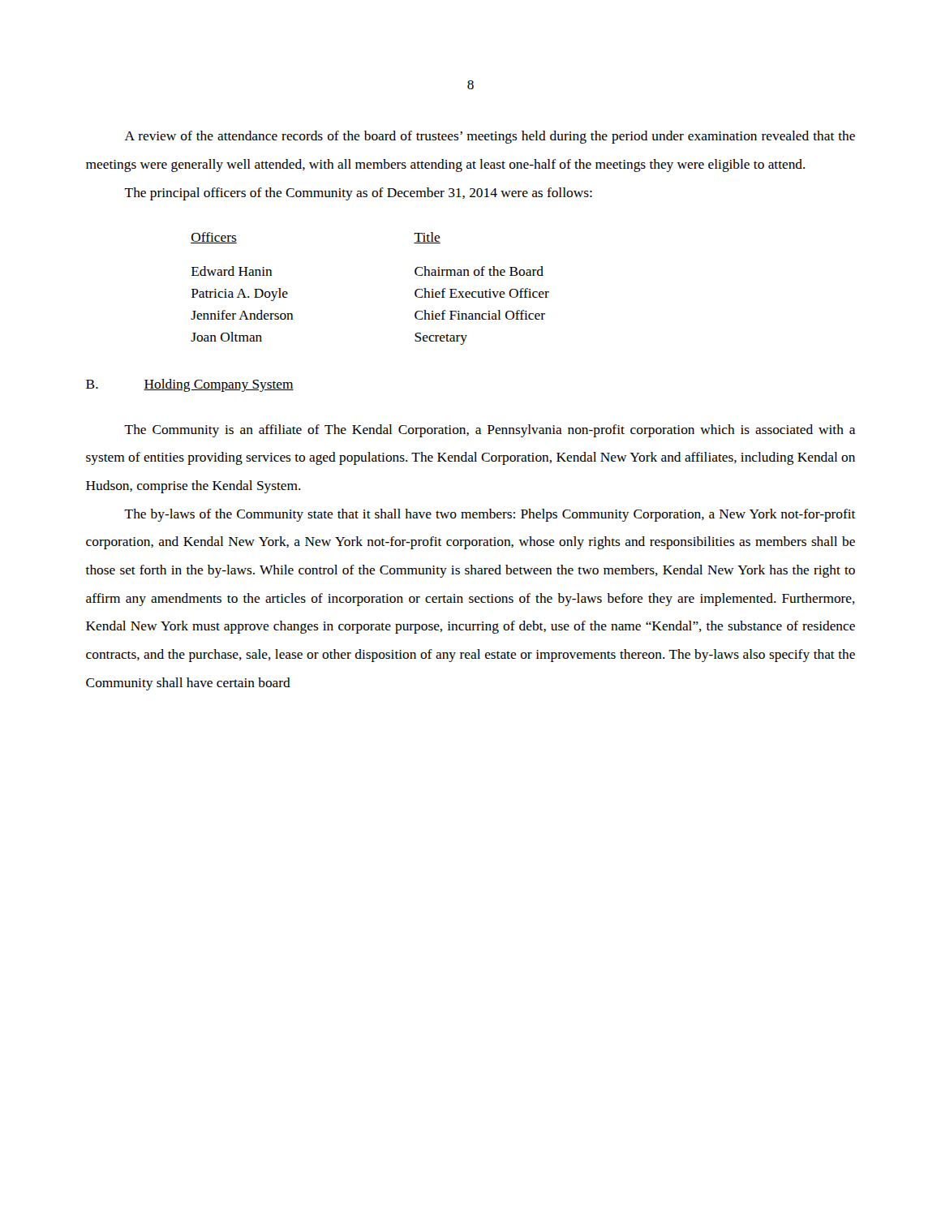8
A review of the attendance records of the board of trustees’ meetings held during the period under examination revealed that the meetings were generally well attended, with all members attending at least one-half of the meetings they were eligible to attend.
The principal officers of the Community as of December 31, 2014 were as follows:
| Officers | Title |
| --- | --- |
| Edward Hanin | Chairman of the Board |
| Patricia A. Doyle | Chief Executive Officer |
| Jennifer Anderson | Chief Financial Officer |
| Joan Oltman | Secretary |
B. Holding Company System
The Community is an affiliate of The Kendal Corporation, a Pennsylvania non-profit corporation which is associated with a system of entities providing services to aged populations. The Kendal Corporation, Kendal New York and affiliates, including Kendal on Hudson, comprise the Kendal System.
The by-laws of the Community state that it shall have two members: Phelps Community Corporation, a New York not-for-profit corporation, and Kendal New York, a New York not-for-profit corporation, whose only rights and responsibilities as members shall be those set forth in the by-laws. While control of the Community is shared between the two members, Kendal New York has the right to affirm any amendments to the articles of incorporation or certain sections of the by-laws before they are implemented. Furthermore, Kendal New York must approve changes in corporate purpose, incurring of debt, use of the name “Kendal”, the substance of residence contracts, and the purchase, sale, lease or other disposition of any real estate or improvements thereon. The by-laws also specify that the Community shall have certain board